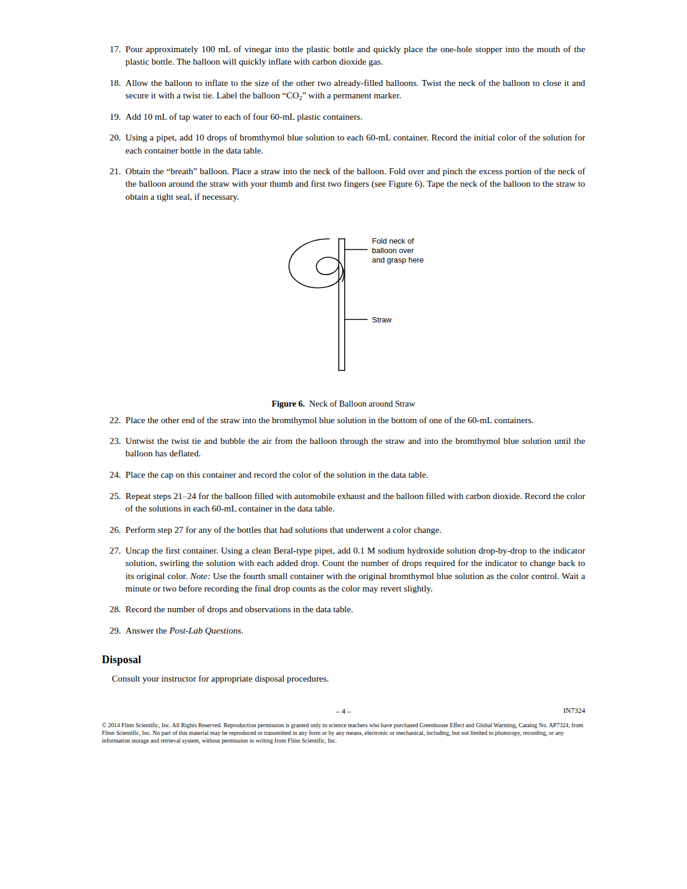17. Pour approximately 100 mL of vinegar into the plastic bottle and quickly place the one-hole stopper into the mouth of the plastic bottle. The balloon will quickly inflate with carbon dioxide gas.
18. Allow the balloon to inflate to the size of the other two already-filled balloons. Twist the neck of the balloon to close it and secure it with a twist tie. Label the balloon “CO2” with a permanent marker.
19. Add 10 mL of tap water to each of four 60-mL plastic containers.
20. Using a pipet, add 10 drops of bromthymol blue solution to each 60-mL container. Record the initial color of the solution for each container bottle in the data table.
21. Obtain the “breath” balloon. Place a straw into the neck of the balloon. Fold over and pinch the excess portion of the neck of the balloon around the straw with your thumb and first two fingers (see Figure 6). Tape the neck of the balloon to the straw to obtain a tight seal, if necessary.
Fold neck of balloon over and grasp here Straw
Figure 6. Neck of Balloon around Straw
22. Place the other end of the straw into the bromthymol blue solution in the bottom of one of the 60-mL containers.
23. Untwist the twist tie and bubble the air from the balloon through the straw and into the bromthymol blue solution until the balloon has deflated.
24. Place the cap on this container and record the color of the solution in the data table.
25. Repeat steps 21–24 for the balloon filled with automobile exhaust and the balloon filled with carbon dioxide. Record the color of the solutions in each 60-mL container in the data table.
26. Perform step 27 for any of the bottles that had solutions that underwent a color change.
27. Uncap the first container. Using a clean Beral-type pipet, add 0.1 M sodium hydroxide solution drop-by-drop to the indicator solution, swirling the solution with each added drop. Count the number of drops required for the indicator to change back to its original color. Note: Use the fourth small container with the original bromthymol blue solution as the color control. Wait a minute or two before recording the final drop counts as the color may revert slightly.
28. Record the number of drops and observations in the data table.
29. Answer the Post-Lab Questions.
Disposal
Consult your instructor for appropriate disposal procedures.
– 4 – IN7324
© 2014 Flinn Scientific, Inc. All Rights Reserved. Reproduction permission is granted only to science teachers who have purchased Greenhouse Effect and Global Warming, Catalog No. AP7324, from Flinn Scientific, Inc. No part of this material may be reproduced or transmitted in any form or by any means, electronic or mechanical, including, but not limited to photocopy, recording, or any information storage and retrieval system, without permission in writing from Flinn Scientific, Inc.